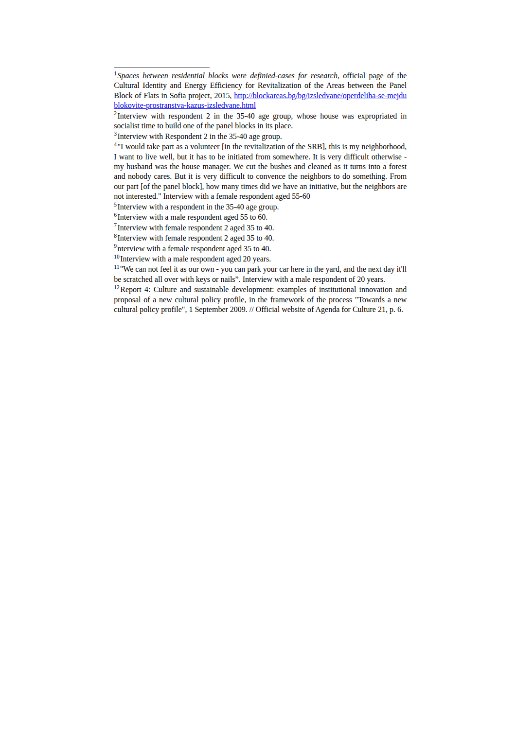1 Spaces between residential blocks were definied-cases for research, official page of the Cultural Identity and Energy Efficiency for Revitalization of the Areas between the Panel Block of Flats in Sofia project, 2015, http://blockareas.bg/bg/izsledvane/operdeliha-se-mejdublokovite-prostranstva-kazus-izsledvane.html
2 Interview with respondent 2 in the 35-40 age group, whose house was expropriated in socialist time to build one of the panel blocks in its place.
3 Interview with Respondent 2 in the 35-40 age group.
4"I would take part as a volunteer [in the revitalization of the SRB], this is my neighborhood, I want to live well, but it has to be initiated from somewhere. It is very difficult otherwise - my husband was the house manager. We cut the bushes and cleaned as it turns into a forest and nobody cares. But it is very difficult to convence the neighbors to do something. From our part [of the panel block], how many times did we have an initiative, but the neighbors are not interested." Interview with a female respondent aged 55-60
5 Interview with a respondent in the 35-40 age group.
6 Interview with a male respondent aged 55 to 60.
7 Interview with female respondent 2 aged 35 to 40.
8 Interview with female respondent 2 aged 35 to 40.
9nterview with a female respondent aged 35 to 40.
10 Interview with a male respondent aged 20 years.
11"We can not feel it as our own - you can park your car here in the yard, and the next day it'll be scratched all over with keys or nails”. Interview with a male respondent of 20 years.
12 Report 4: Culture and sustainable development: examples of institutional innovation and proposal of a new cultural policy profile, in the framework of the process "Towards a new cultural policy profile", 1 September 2009. // Official website of Agenda for Culture 21, p. 6.